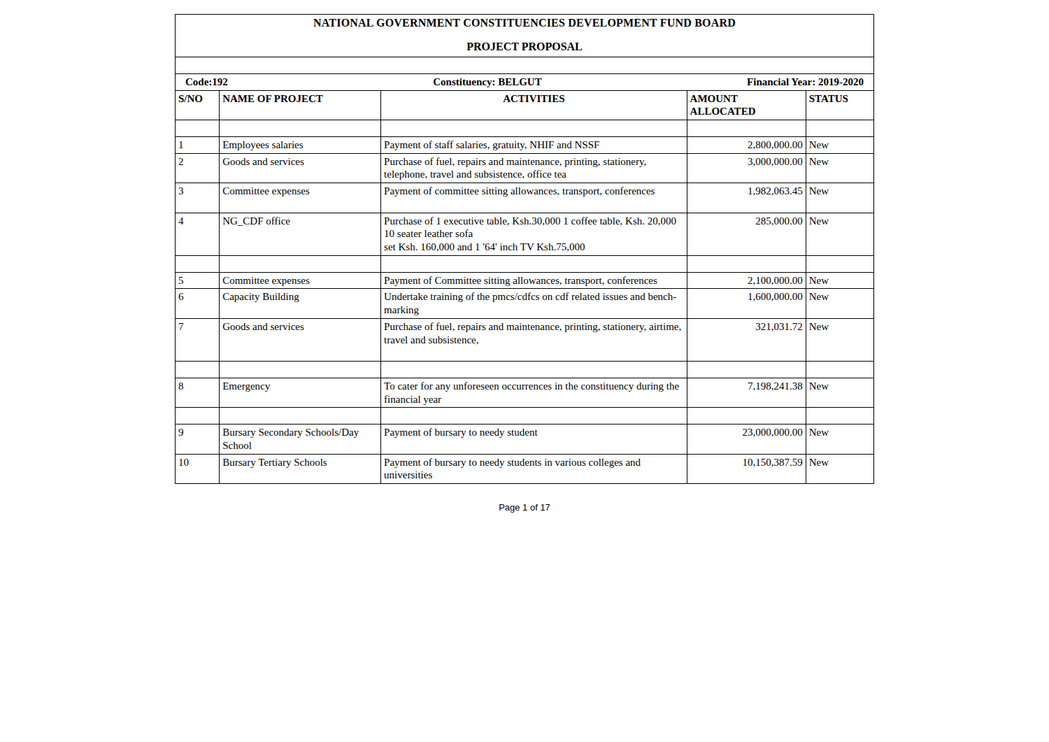| NATIONAL GOVERNMENT CONSTITUENCIES DEVELOPMENT FUND BOARD PROJECT PROPOSAL |
| Code:192 Constituency: BELGUT Financial Year: 2019-2020 |
| S/NO | NAME OF PROJECT | ACTIVITIES | AMOUNT ALLOCATED | STATUS |
| 1 | Employees salaries | Payment of staff salaries, gratuity, NHIF and NSSF | 2,800,000.00 | New |
| 2 | Goods and services | Purchase of fuel, repairs and maintenance, printing, stationery, telephone, travel and subsistence, office tea | 3,000,000.00 | New |
| 3 | Committee expenses | Payment of committee sitting allowances, transport, conferences | 1,982,063.45 | New |
| 4 | NG_CDF office | Purchase of 1 executive table, Ksh.30,000 1 coffee table, Ksh. 20,000 10 seater leather sofa set Ksh. 160,000 and 1 '64' inch TV Ksh.75,000 | 285,000.00 | New |
| 5 | Committee expenses | Payment of Committee sitting allowances, transport, conferences | 2,100,000.00 | New |
| 6 | Capacity Building | Undertake training of the pmcs/cdfcs on cdf related issues and bench-marking | 1,600,000.00 | New |
| 7 | Goods and services | Purchase of fuel, repairs and maintenance, printing, stationery, airtime, travel and subsistence, | 321,031.72 | New |
| 8 | Emergency | To cater for any unforeseen occurrences in the constituency during the financial year | 7,198,241.38 | New |
| 9 | Bursary Secondary Schools/Day School | Payment of bursary to needy student | 23,000,000.00 | New |
| 10 | Bursary Tertiary Schools | Payment of bursary to needy students in various colleges and universities | 10,150,387.59 | New |
Page 1 of 17